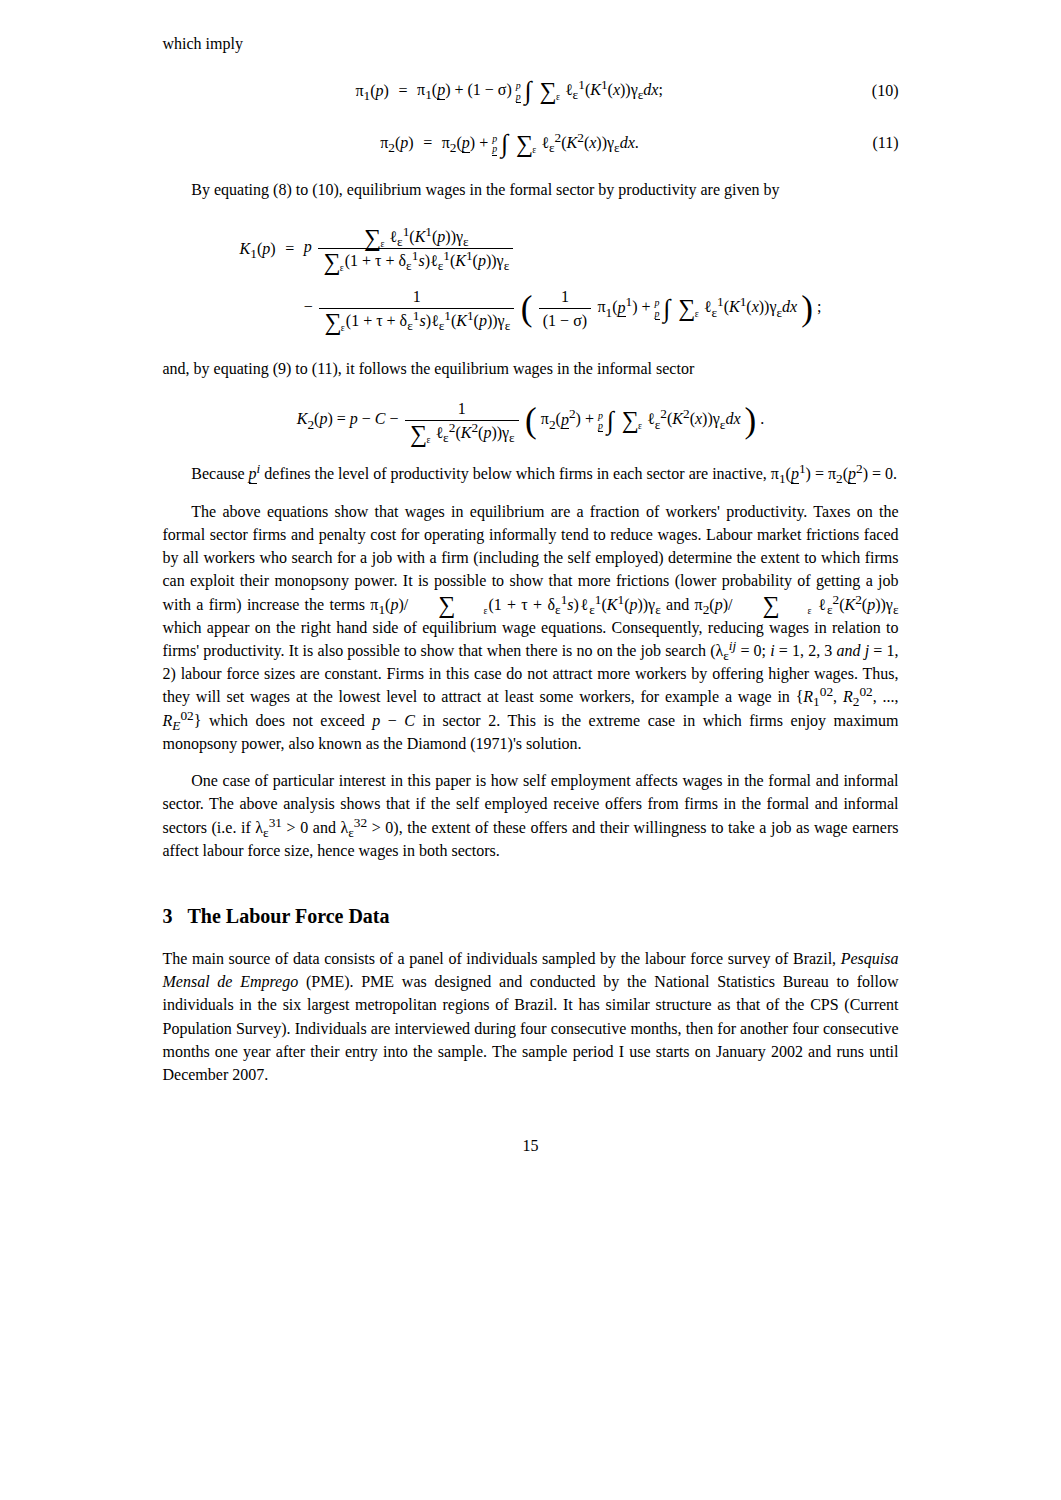which imply
| π 1 ( p ) | = | π 1 ( p ) + (1 − σ) p p ∫ ∑ ε ℓ ε 1 ( K 1 ( x ))γ ε dx ; |
(10)
| π 2 ( p ) | = | π 2 ( p ) + p p ∫ ∑ ε ℓ ε 2 ( K 2 ( x ))γ ε dx . |
(11)
By equating (8) to (10), equilibrium wages in the formal sector by productivity are given by
| K 1 ( p ) | = | p ∑ ε ℓ ε 1 ( K 1 ( p ))γ ε ∑ ε (1 + τ + δ ε 1 s )ℓ ε 1 ( K 1 ( p ))γ ε |
| | | − 1 ∑ ε (1 + τ + δ ε 1 s )ℓ ε 1 ( K 1 ( p ))γ ε ( 1 (1 − σ) π 1 ( p 1 ) + p p ∫ ∑ ε ℓ ε 1 ( K 1 ( x ))γ ε dx ) ; |
and, by equating (9) to (11), it follows the equilibrium wages in the informal sector
K2(p) = p − C − 1 ∑ε ℓε2(K2(p))γε ( π2(p2) + p
p∫ ∑ε ℓε2(K2(x))γεdx ) .
Because pi defines the level of productivity below which firms in each sector are inactive, π1(p1) = π2(p2) = 0.
The above equations show that wages in equilibrium are a fraction of workers' productivity. Taxes on the formal sector firms and penalty cost for operating informally tend to reduce wages. Labour market frictions faced by all workers who search for a job with a firm (including the self employed) determine the extent to which firms can exploit their monopsony power. It is possible to show that more frictions (lower probability of getting a job with a firm) increase the terms π1(p)/∑ε(1 + τ + δε1s)ℓε1(K1(p))γε and π2(p)/∑ε ℓε2(K2(p))γε which appear on the right hand side of equilibrium wage equations. Consequently, reducing wages in relation to firms' productivity. It is also possible to show that when there is no on the job search (λεij = 0; i = 1, 2, 3 and j = 1, 2) labour force sizes are constant. Firms in this case do not attract more workers by offering higher wages. Thus, they will set wages at the lowest level to attract at least some workers, for example a wage in {R102, R202, ..., RE02} which does not exceed p − C in sector 2. This is the extreme case in which firms enjoy maximum monopsony power, also known as the Diamond (1971)'s solution.
One case of particular interest in this paper is how self employment affects wages in the formal and informal sector. The above analysis shows that if the self employed receive offers from firms in the formal and informal sectors (i.e. if λε31 > 0 and λε32 > 0), the extent of these offers and their willingness to take a job as wage earners affect labour force size, hence wages in both sectors.
3 The Labour Force Data
The main source of data consists of a panel of individuals sampled by the labour force survey of Brazil, Pesquisa Mensal de Emprego (PME). PME was designed and conducted by the National Statistics Bureau to follow individuals in the six largest metropolitan regions of Brazil. It has similar structure as that of the CPS (Current Population Survey). Individuals are interviewed during four consecutive months, then for another four consecutive months one year after their entry into the sample. The sample period I use starts on January 2002 and runs until December 2007.
15